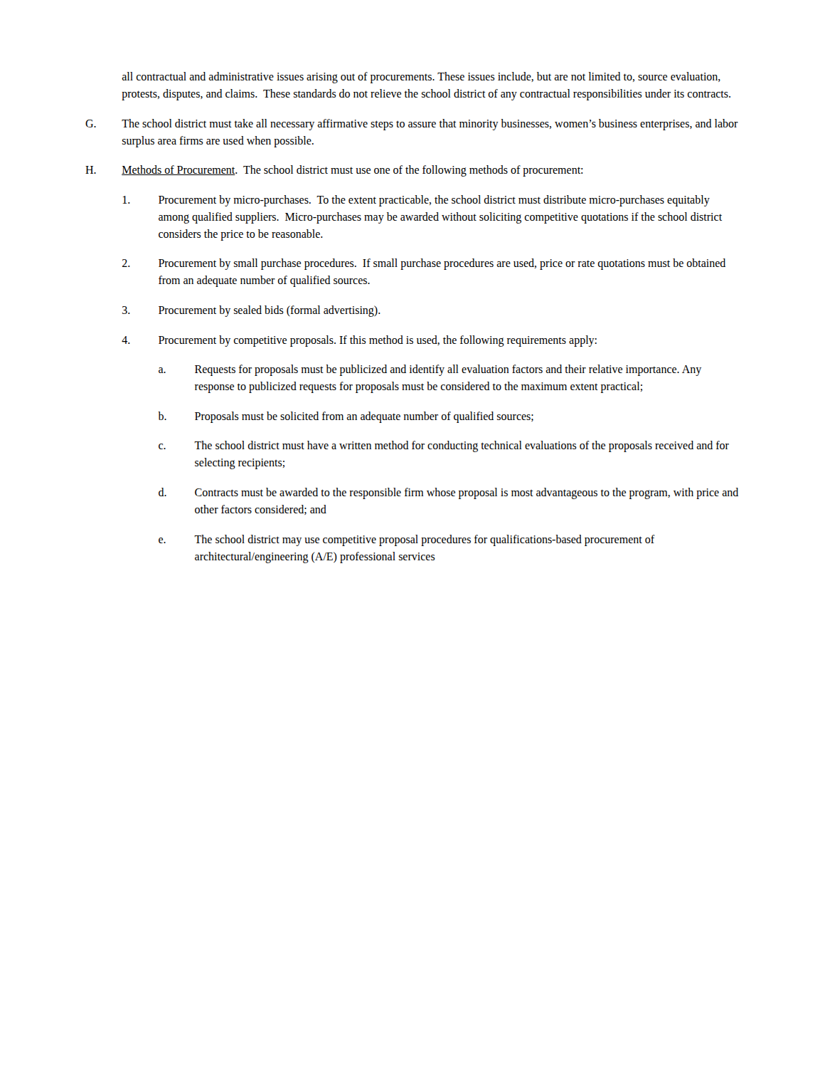all contractual and administrative issues arising out of procurements. These issues include, but are not limited to, source evaluation, protests, disputes, and claims. These standards do not relieve the school district of any contractual responsibilities under its contracts.
G.
The school district must take all necessary affirmative steps to assure that minority businesses, women’s business enterprises, and labor surplus area firms are used when possible.
H.
Methods of Procurement. The school district must use one of the following methods of procurement:
1.
Procurement by micro-purchases. To the extent practicable, the school district must distribute micro-purchases equitably among qualified suppliers. Micro-purchases may be awarded without soliciting competitive quotations if the school district considers the price to be reasonable.
2.
Procurement by small purchase procedures. If small purchase procedures are used, price or rate quotations must be obtained from an adequate number of qualified sources.
3.
Procurement by sealed bids (formal advertising).
4.
Procurement by competitive proposals. If this method is used, the following requirements apply:
a.
Requests for proposals must be publicized and identify all evaluation factors and their relative importance. Any response to publicized requests for proposals must be considered to the maximum extent practical;
b.
Proposals must be solicited from an adequate number of qualified sources;
c.
The school district must have a written method for conducting technical evaluations of the proposals received and for selecting recipients;
d.
Contracts must be awarded to the responsible firm whose proposal is most advantageous to the program, with price and other factors considered; and
e.
The school district may use competitive proposal procedures for qualifications-based procurement of architectural/engineering (A/E) professional services